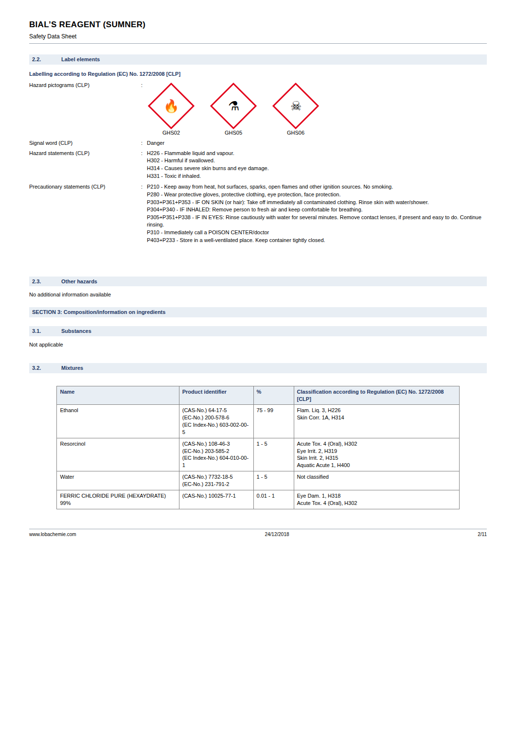BIAL’S REAGENT (SUMNER)
Safety Data Sheet
2.2. Label elements
Labelling according to Regulation (EC) No. 1272/2008 [CLP]
| Hazard pictograms (CLP) | : | 🔥 GHS02 ⚗ GHS05 ☠ GHS06 |
| Signal word (CLP) | : | Danger |
| Hazard statements (CLP) | : | H226 - Flammable liquid and vapour. H302 - Harmful if swallowed. H314 - Causes severe skin burns and eye damage. H331 - Toxic if inhaled. |
| Precautionary statements (CLP) | : | P210 - Keep away from heat, hot surfaces, sparks, open flames and other ignition sources. No smoking. P280 - Wear protective gloves, protective clothing, eye protection, face protection. P303+P361+P353 - IF ON SKIN (or hair): Take off immediately all contaminated clothing. Rinse skin with water/shower. P304+P340 - IF INHALED: Remove person to fresh air and keep comfortable for breathing. P305+P351+P338 - IF IN EYES: Rinse cautiously with water for several minutes. Remove contact lenses, if present and easy to do. Continue rinsing. P310 - Immediately call a POISON CENTER/doctor P403+P233 - Store in a well-ventilated place. Keep container tightly closed. |
2.3. Other hazards
No additional information available
SECTION 3: Composition/information on ingredients
3.1. Substances
Not applicable
3.2. Mixtures
| Name | Product identifier | % | Classification according to Regulation (EC) No. 1272/2008 [CLP] |
| --- | --- | --- | --- |
| Ethanol | (CAS-No.) 64-17-5 (EC-No.) 200-578-6 (EC Index-No.) 603-002-00-5 | 75 - 99 | Flam. Liq. 3, H226 Skin Corr. 1A, H314 |
| Resorcinol | (CAS-No.) 108-46-3 (EC-No.) 203-585-2 (EC Index-No.) 604-010-00-1 | 1 - 5 | Acute Tox. 4 (Oral), H302 Eye Irrit. 2, H319 Skin Irrit. 2, H315 Aquatic Acute 1, H400 |
| Water | (CAS-No.) 7732-18-5 (EC-No.) 231-791-2 | 1 - 5 | Not classified |
| FERRIC CHLORIDE PURE (HEXAYDRATE) 99% | (CAS-No.) 10025-77-1 | 0.01 - 1 | Eye Dam. 1, H318 Acute Tox. 4 (Oral), H302 |
www.lobachemie.com 24/12/2018 2/11